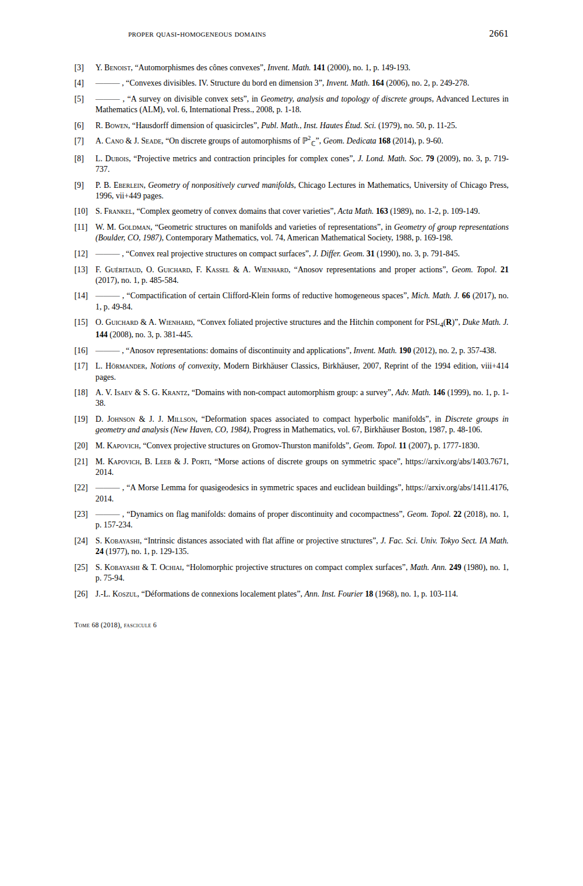proper quasi-homogeneous domains 2661
[3] Y. Benoist, “Automorphismes des cônes convexes”, Invent. Math. 141 (2000), no. 1, p. 149-193.
[4] ——— , “Convexes divisibles. IV. Structure du bord en dimension 3”, Invent. Math. 164 (2006), no. 2, p. 249-278.
[5] ——— , “A survey on divisible convex sets”, in Geometry, analysis and topology of discrete groups, Advanced Lectures in Mathematics (ALM), vol. 6, International Press., 2008, p. 1-18.
[6] R. Bowen, “Hausdorff dimension of quasicircles”, Publ. Math., Inst. Hautes Étud. Sci. (1979), no. 50, p. 11-25.
[7] A. Cano & J. Seade, “On discrete groups of automorphisms of ℙ2ℂ”, Geom. Dedicata 168 (2014), p. 9-60.
[8] L. Dubois, “Projective metrics and contraction principles for complex cones”, J. Lond. Math. Soc. 79 (2009), no. 3, p. 719-737.
[9] P. B. Eberlein, Geometry of nonpositively curved manifolds, Chicago Lectures in Mathematics, University of Chicago Press, 1996, vii+449 pages.
[10] S. Frankel, “Complex geometry of convex domains that cover varieties”, Acta Math. 163 (1989), no. 1-2, p. 109-149.
[11] W. M. Goldman, “Geometric structures on manifolds and varieties of representations”, in Geometry of group representations (Boulder, CO, 1987), Contemporary Mathematics, vol. 74, American Mathematical Society, 1988, p. 169-198.
[12] ——— , “Convex real projective structures on compact surfaces”, J. Differ. Geom. 31 (1990), no. 3, p. 791-845.
[13] F. Guéritaud, O. Guichard, F. Kassel & A. Wienhard, “Anosov representations and proper actions”, Geom. Topol. 21 (2017), no. 1, p. 485-584.
[14] ——— , “Compactification of certain Clifford-Klein forms of reductive homogeneous spaces”, Mich. Math. J. 66 (2017), no. 1, p. 49-84.
[15] O. Guichard & A. Wienhard, “Convex foliated projective structures and the Hitchin component for PSL4(R)”, Duke Math. J. 144 (2008), no. 3, p. 381-445.
[16] ——— , “Anosov representations: domains of discontinuity and applications”, Invent. Math. 190 (2012), no. 2, p. 357-438.
[17] L. Hörmander, Notions of convexity, Modern Birkhäuser Classics, Birkhäuser, 2007, Reprint of the 1994 edition, viii+414 pages.
[18] A. V. Isaev & S. G. Krantz, “Domains with non-compact automorphism group: a survey”, Adv. Math. 146 (1999), no. 1, p. 1-38.
[19] D. Johnson & J. J. Millson, “Deformation spaces associated to compact hyperbolic manifolds”, in Discrete groups in geometry and analysis (New Haven, CO, 1984), Progress in Mathematics, vol. 67, Birkhäuser Boston, 1987, p. 48-106.
[20] M. Kapovich, “Convex projective structures on Gromov-Thurston manifolds”, Geom. Topol. 11 (2007), p. 1777-1830.
[21] M. Kapovich, B. Leeb & J. Porti, “Morse actions of discrete groups on symmetric space”, https://arxiv.org/abs/1403.7671, 2014.
[22] ——— , “A Morse Lemma for quasigeodesics in symmetric spaces and euclidean buildings”, https://arxiv.org/abs/1411.4176, 2014.
[23] ——— , “Dynamics on flag manifolds: domains of proper discontinuity and cocompactness”, Geom. Topol. 22 (2018), no. 1, p. 157-234.
[24] S. Kobayashi, “Intrinsic distances associated with flat affine or projective structures”, J. Fac. Sci. Univ. Tokyo Sect. IA Math. 24 (1977), no. 1, p. 129-135.
[25] S. Kobayashi & T. Ochiai, “Holomorphic projective structures on compact complex surfaces”, Math. Ann. 249 (1980), no. 1, p. 75-94.
[26] J.-L. Koszul, “Déformations de connexions localement plates”, Ann. Inst. Fourier 18 (1968), no. 1, p. 103-114.
Tome 68 (2018), fascicule 6